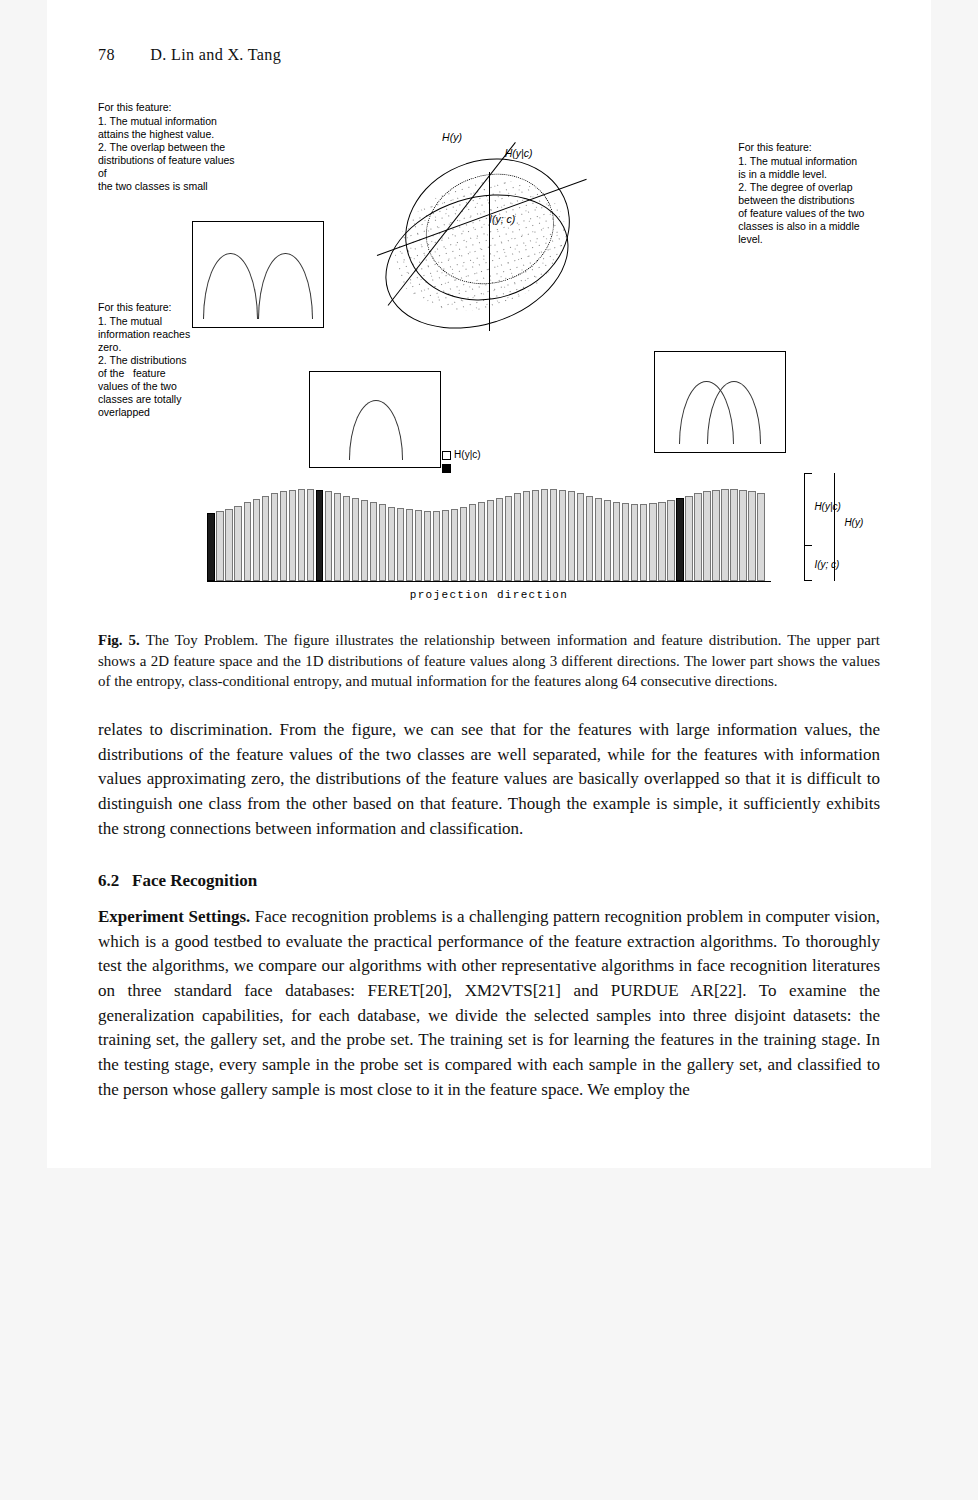78 D. Lin and X. Tang
For this feature:
1. The mutual information
attains the highest value.
2. The overlap between the
distributions of feature values of
the two classes is small
For this feature:
1. The mutual information
is in a middle level.
2. The degree of overlap
between the distributions
of feature values of the two
classes is also in a middle
level.
For this feature:
1. The mutual
information reaches
zero.
2. The distributions
of the feature
values of the two
classes are totally
overlapped
H(y) H(y|c) I(y; c)
H(y|c)
H(y|c) I(y; c) H(y)
projection direction
Fig. 5. The Toy Problem. The figure illustrates the relationship between information and feature distribution. The upper part shows a 2D feature space and the 1D distributions of feature values along 3 different directions. The lower part shows the values of the entropy, class-conditional entropy, and mutual information for the features along 64 consecutive directions.
relates to discrimination. From the figure, we can see that for the features with large information values, the distributions of the feature values of the two classes are well separated, while for the features with information values approximating zero, the distributions of the feature values are basically overlapped so that it is difficult to distinguish one class from the other based on that feature. Though the example is simple, it sufficiently exhibits the strong connections between information and classification.
6.2 Face Recognition
Experiment Settings. Face recognition problems is a challenging pattern recognition problem in computer vision, which is a good testbed to evaluate the practical performance of the feature extraction algorithms. To thoroughly test the algorithms, we compare our algorithms with other representative algorithms in face recognition literatures on three standard face databases: FERET[20], XM2VTS[21] and PURDUE AR[22]. To examine the generalization capabilities, for each database, we divide the selected samples into three disjoint datasets: the training set, the gallery set, and the probe set. The training set is for learning the features in the training stage. In the testing stage, every sample in the probe set is compared with each sample in the gallery set, and classified to the person whose gallery sample is most close to it in the feature space. We employ the